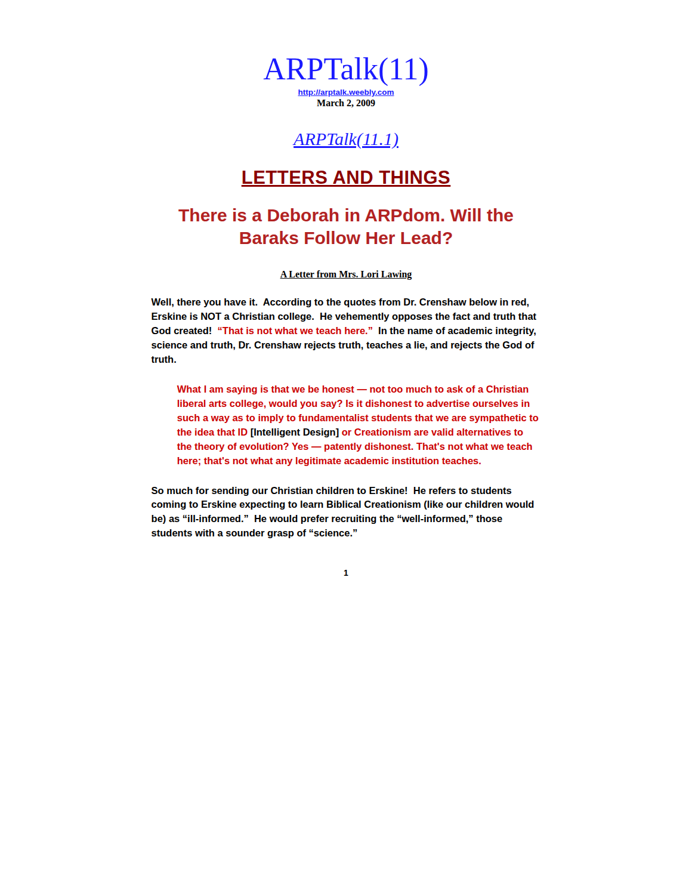ARPTalk(11)
http://arptalk.weebly.com
March 2, 2009
ARPTalk(11.1)
LETTERS AND THINGS
There is a Deborah in ARPdom. Will the Baraks Follow Her Lead?
A Letter from Mrs. Lori Lawing
Well, there you have it. According to the quotes from Dr. Crenshaw below in red, Erskine is NOT a Christian college. He vehemently opposes the fact and truth that God created! “That is not what we teach here.” In the name of academic integrity, science and truth, Dr. Crenshaw rejects truth, teaches a lie, and rejects the God of truth.
What I am saying is that we be honest — not too much to ask of a Christian liberal arts college, would you say? Is it dishonest to advertise ourselves in such a way as to imply to fundamentalist students that we are sympathetic to the idea that ID [Intelligent Design] or Creationism are valid alternatives to the theory of evolution? Yes — patently dishonest. That's not what we teach here; that's not what any legitimate academic institution teaches.
So much for sending our Christian children to Erskine! He refers to students coming to Erskine expecting to learn Biblical Creationism (like our children would be) as “ill-informed.” He would prefer recruiting the “well-informed,” those students with a sounder grasp of “science.”
1